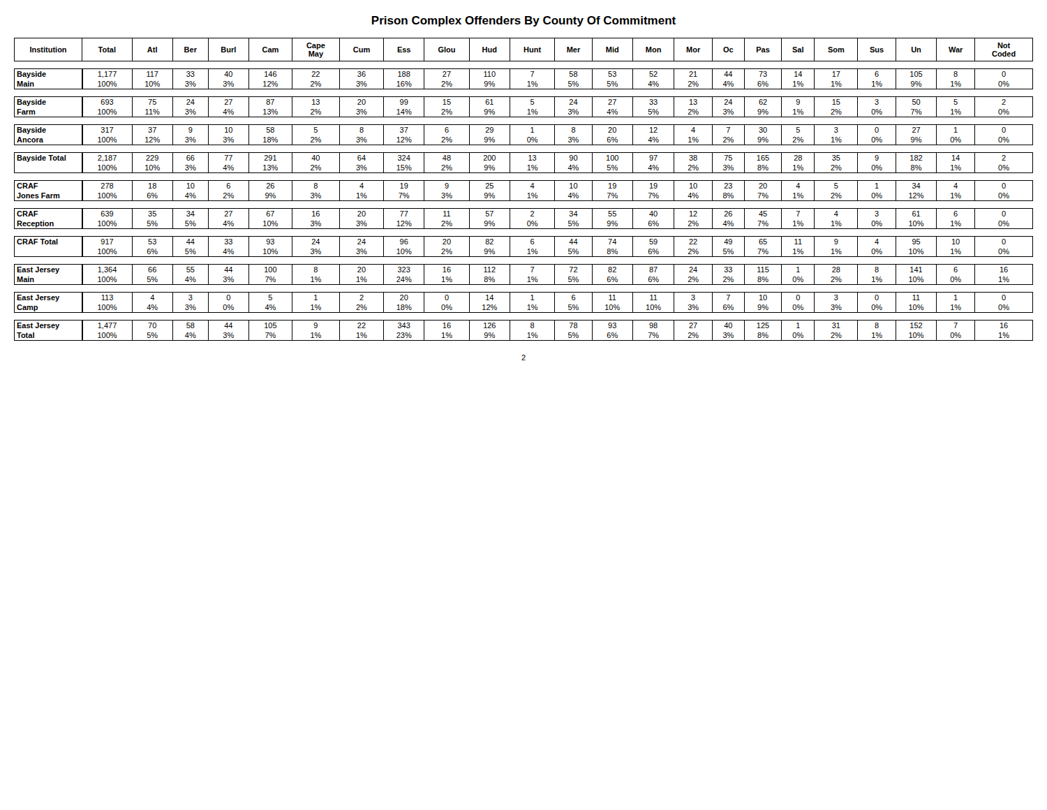Prison Complex Offenders By County Of Commitment
| Institution | Total | Atl | Ber | Burl | Cam | Cape May | Cum | Ess | Glou | Hud | Hunt | Mer | Mid | Mon | Mor | Oc | Pas | Sal | Som | Sus | Un | War | Not Coded |
| --- | --- | --- | --- | --- | --- | --- | --- | --- | --- | --- | --- | --- | --- | --- | --- | --- | --- | --- | --- | --- | --- | --- | --- |
| Bayside | 1,177 | 117 | 33 | 40 | 146 | 22 | 36 | 188 | 27 | 110 | 7 | 58 | 53 | 52 | 21 | 44 | 73 | 14 | 17 | 6 | 105 | 8 | 0 |
| Main | 100% | 10% | 3% | 3% | 12% | 2% | 3% | 16% | 2% | 9% | 1% | 5% | 5% | 4% | 2% | 4% | 6% | 1% | 1% | 1% | 9% | 1% | 0% |
| Bayside | 693 | 75 | 24 | 27 | 87 | 13 | 20 | 99 | 15 | 61 | 5 | 24 | 27 | 33 | 13 | 24 | 62 | 9 | 15 | 3 | 50 | 5 | 2 |
| Farm | 100% | 11% | 3% | 4% | 13% | 2% | 3% | 14% | 2% | 9% | 1% | 3% | 4% | 5% | 2% | 3% | 9% | 1% | 2% | 0% | 7% | 1% | 0% |
| Bayside | 317 | 37 | 9 | 10 | 58 | 5 | 8 | 37 | 6 | 29 | 1 | 8 | 20 | 12 | 4 | 7 | 30 | 5 | 3 | 0 | 27 | 1 | 0 |
| Ancora | 100% | 12% | 3% | 3% | 18% | 2% | 3% | 12% | 2% | 9% | 0% | 3% | 6% | 4% | 1% | 2% | 9% | 2% | 1% | 0% | 9% | 0% | 0% |
| Bayside Total | 2,187 | 229 | 66 | 77 | 291 | 40 | 64 | 324 | 48 | 200 | 13 | 90 | 100 | 97 | 38 | 75 | 165 | 28 | 35 | 9 | 182 | 14 | 2 |
| | 100% | 10% | 3% | 4% | 13% | 2% | 3% | 15% | 2% | 9% | 1% | 4% | 5% | 4% | 2% | 3% | 8% | 1% | 2% | 0% | 8% | 1% | 0% |
| CRAF | 278 | 18 | 10 | 6 | 26 | 8 | 4 | 19 | 9 | 25 | 4 | 10 | 19 | 19 | 10 | 23 | 20 | 4 | 5 | 1 | 34 | 4 | 0 |
| Jones Farm | 100% | 6% | 4% | 2% | 9% | 3% | 1% | 7% | 3% | 9% | 1% | 4% | 7% | 7% | 4% | 8% | 7% | 1% | 2% | 0% | 12% | 1% | 0% |
| CRAF | 639 | 35 | 34 | 27 | 67 | 16 | 20 | 77 | 11 | 57 | 2 | 34 | 55 | 40 | 12 | 26 | 45 | 7 | 4 | 3 | 61 | 6 | 0 |
| Reception | 100% | 5% | 5% | 4% | 10% | 3% | 3% | 12% | 2% | 9% | 0% | 5% | 9% | 6% | 2% | 4% | 7% | 1% | 1% | 0% | 10% | 1% | 0% |
| CRAF Total | 917 | 53 | 44 | 33 | 93 | 24 | 24 | 96 | 20 | 82 | 6 | 44 | 74 | 59 | 22 | 49 | 65 | 11 | 9 | 4 | 95 | 10 | 0 |
| | 100% | 6% | 5% | 4% | 10% | 3% | 3% | 10% | 2% | 9% | 1% | 5% | 8% | 6% | 2% | 5% | 7% | 1% | 1% | 0% | 10% | 1% | 0% |
| East Jersey | 1,364 | 66 | 55 | 44 | 100 | 8 | 20 | 323 | 16 | 112 | 7 | 72 | 82 | 87 | 24 | 33 | 115 | 1 | 28 | 8 | 141 | 6 | 16 |
| Main | 100% | 5% | 4% | 3% | 7% | 1% | 1% | 24% | 1% | 8% | 1% | 5% | 6% | 6% | 2% | 2% | 8% | 0% | 2% | 1% | 10% | 0% | 1% |
| East Jersey | 113 | 4 | 3 | 0 | 5 | 1 | 2 | 20 | 0 | 14 | 1 | 6 | 11 | 11 | 3 | 7 | 10 | 0 | 3 | 0 | 11 | 1 | 0 |
| Camp | 100% | 4% | 3% | 0% | 4% | 1% | 2% | 18% | 0% | 12% | 1% | 5% | 10% | 10% | 3% | 6% | 9% | 0% | 3% | 0% | 10% | 1% | 0% |
| East Jersey | 1,477 | 70 | 58 | 44 | 105 | 9 | 22 | 343 | 16 | 126 | 8 | 78 | 93 | 98 | 27 | 40 | 125 | 1 | 31 | 8 | 152 | 7 | 16 |
| Total | 100% | 5% | 4% | 3% | 7% | 1% | 1% | 23% | 1% | 9% | 1% | 5% | 6% | 7% | 2% | 3% | 8% | 0% | 2% | 1% | 10% | 0% | 1% |
2